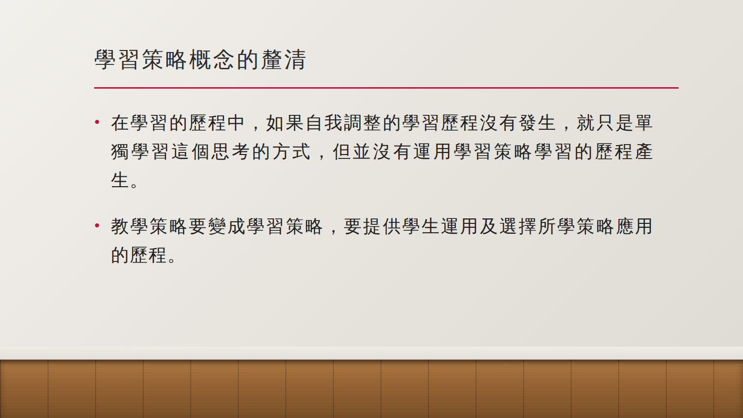學習策略概念的釐清
在學習的歷程中，如果自我調整的學習歷程沒有發生，就只是單獨學習這個思考的方式，但並沒有運用學習策略學習的歷程產生。
教學策略要變成學習策略，要提供學生運用及選擇所學策略應用的歷程。